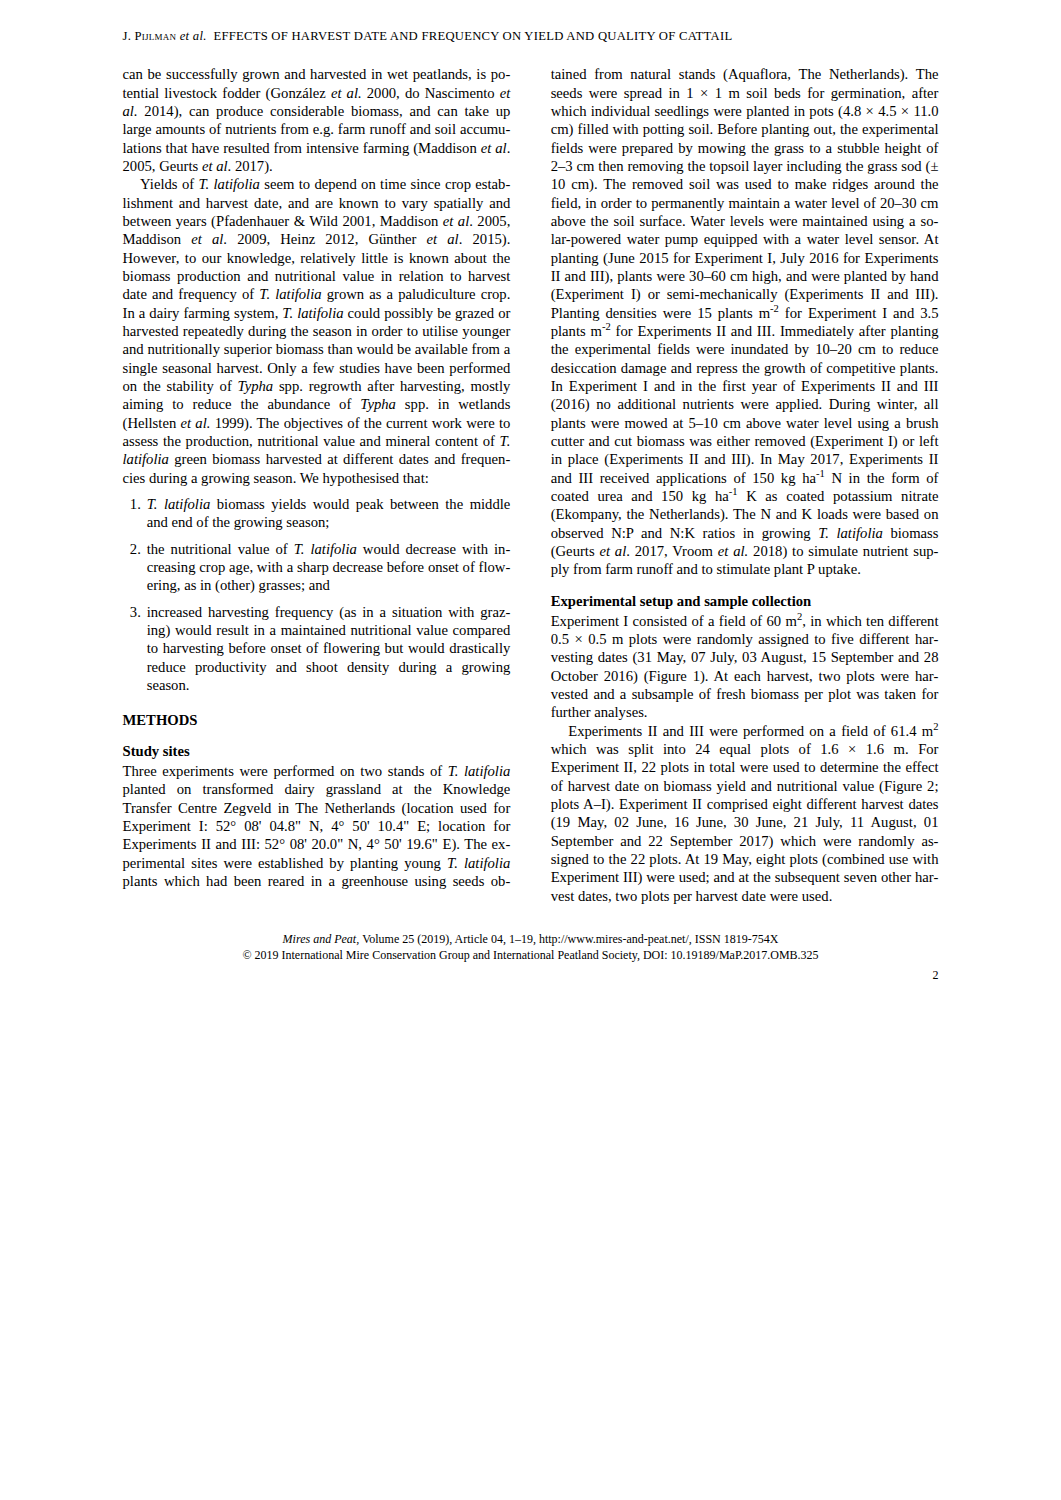J. Pijlman et al. EFFECTS OF HARVEST DATE AND FREQUENCY ON YIELD AND QUALITY OF CATTAIL
can be successfully grown and harvested in wet peatlands, is potential livestock fodder (González et al. 2000, do Nascimento et al. 2014), can produce considerable biomass, and can take up large amounts of nutrients from e.g. farm runoff and soil accumulations that have resulted from intensive farming (Maddison et al. 2005, Geurts et al. 2017).
Yields of T. latifolia seem to depend on time since crop establishment and harvest date, and are known to vary spatially and between years (Pfadenhauer & Wild 2001, Maddison et al. 2005, Maddison et al. 2009, Heinz 2012, Günther et al. 2015). However, to our knowledge, relatively little is known about the biomass production and nutritional value in relation to harvest date and frequency of T. latifolia grown as a paludiculture crop. In a dairy farming system, T. latifolia could possibly be grazed or harvested repeatedly during the season in order to utilise younger and nutritionally superior biomass than would be available from a single seasonal harvest. Only a few studies have been performed on the stability of Typha spp. regrowth after harvesting, mostly aiming to reduce the abundance of Typha spp. in wetlands (Hellsten et al. 1999). The objectives of the current work were to assess the production, nutritional value and mineral content of T. latifolia green biomass harvested at different dates and frequencies during a growing season. We hypothesised that:
T. latifolia biomass yields would peak between the middle and end of the growing season;
the nutritional value of T. latifolia would decrease with increasing crop age, with a sharp decrease before onset of flowering, as in (other) grasses; and
increased harvesting frequency (as in a situation with grazing) would result in a maintained nutritional value compared to harvesting before onset of flowering but would drastically reduce productivity and shoot density during a growing season.
METHODS
Study sites
Three experiments were performed on two stands of T. latifolia planted on transformed dairy grassland at the Knowledge Transfer Centre Zegveld in The Netherlands (location used for Experiment I: 52° 08' 04.8" N, 4° 50' 10.4" E; location for Experiments II and III: 52° 08' 20.0" N, 4° 50' 19.6" E). The experimental sites were established by planting young T. latifolia plants which had been reared in a greenhouse using seeds obtained from natural stands (Aquaflora, The Netherlands). The seeds were spread in 1 × 1 m soil beds for germination, after which individual seedlings were planted in pots (4.8 × 4.5 × 11.0 cm) filled with potting soil. Before planting out, the experimental fields were prepared by mowing the grass to a stubble height of 2–3 cm then removing the topsoil layer including the grass sod (± 10 cm). The removed soil was used to make ridges around the field, in order to permanently maintain a water level of 20–30 cm above the soil surface. Water levels were maintained using a solar-powered water pump equipped with a water level sensor. At planting (June 2015 for Experiment I, July 2016 for Experiments II and III), plants were 30–60 cm high, and were planted by hand (Experiment I) or semi-mechanically (Experiments II and III). Planting densities were 15 plants m-2 for Experiment I and 3.5 plants m-2 for Experiments II and III. Immediately after planting the experimental fields were inundated by 10–20 cm to reduce desiccation damage and repress the growth of competitive plants. In Experiment I and in the first year of Experiments II and III (2016) no additional nutrients were applied. During winter, all plants were mowed at 5–10 cm above water level using a brush cutter and cut biomass was either removed (Experiment I) or left in place (Experiments II and III). In May 2017, Experiments II and III received applications of 150 kg ha-1 N in the form of coated urea and 150 kg ha-1 K as coated potassium nitrate (Ekompany, the Netherlands). The N and K loads were based on observed N:P and N:K ratios in growing T. latifolia biomass (Geurts et al. 2017, Vroom et al. 2018) to simulate nutrient supply from farm runoff and to stimulate plant P uptake.
Experimental setup and sample collection
Experiment I consisted of a field of 60 m2, in which ten different 0.5 × 0.5 m plots were randomly assigned to five different harvesting dates (31 May, 07 July, 03 August, 15 September and 28 October 2016) (Figure 1). At each harvest, two plots were harvested and a subsample of fresh biomass per plot was taken for further analyses.
Experiments II and III were performed on a field of 61.4 m2 which was split into 24 equal plots of 1.6 × 1.6 m. For Experiment II, 22 plots in total were used to determine the effect of harvest date on biomass yield and nutritional value (Figure 2; plots A–I). Experiment II comprised eight different harvest dates (19 May, 02 June, 16 June, 30 June, 21 July, 11 August, 01 September and 22 September 2017) which were randomly assigned to the 22 plots. At 19 May, eight plots (combined use with Experiment III) were used; and at the subsequent seven other harvest dates, two plots per harvest date were used.
Mires and Peat, Volume 25 (2019), Article 04, 1–19, http://www.mires-and-peat.net/, ISSN 1819-754X
© 2019 International Mire Conservation Group and International Peatland Society, DOI: 10.19189/MaP.2017.OMB.325
2